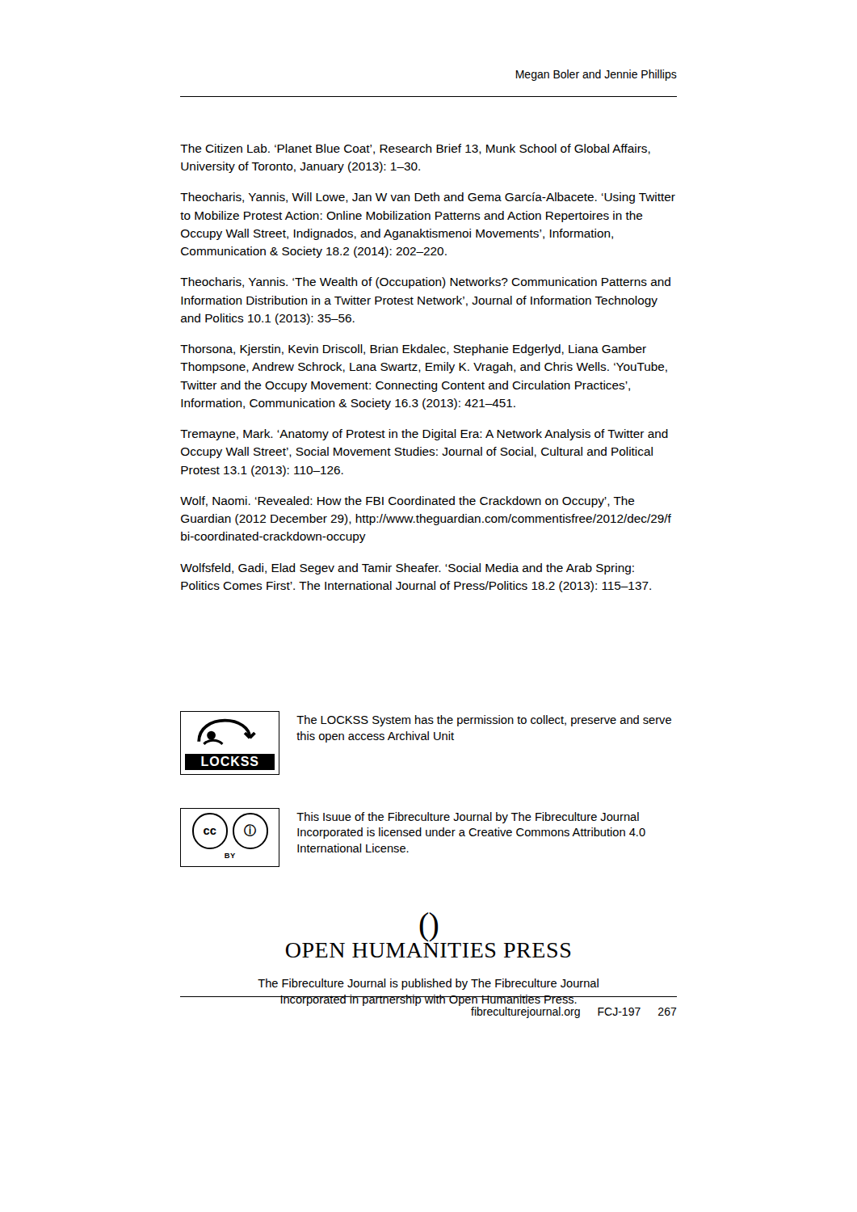Megan Boler and Jennie Phillips
The Citizen Lab. ‘Planet Blue Coat’, Research Brief 13, Munk School of Global Affairs, University of Toronto, January (2013): 1–30.
Theocharis, Yannis, Will Lowe, Jan W van Deth and Gema García-Albacete. ‘Using Twitter to Mobilize Protest Action: Online Mobilization Patterns and Action Repertoires in the Occupy Wall Street, Indignados, and Aganaktismenoi Movements’, Information, Communication & Society 18.2 (2014): 202–220.
Theocharis, Yannis. ‘The Wealth of (Occupation) Networks? Communication Patterns and Information Distribution in a Twitter Protest Network’, Journal of Information Technology and Politics 10.1 (2013): 35–56.
Thorsona, Kjerstin, Kevin Driscoll, Brian Ekdalec, Stephanie Edgerlyd, Liana Gamber Thompsone, Andrew Schrock, Lana Swartz, Emily K. Vragah, and Chris Wells. ‘YouTube, Twitter and the Occupy Movement: Connecting Content and Circulation Practices’, Information, Communication & Society 16.3 (2013): 421–451.
Tremayne, Mark. ‘Anatomy of Protest in the Digital Era: A Network Analysis of Twitter and Occupy Wall Street’, Social Movement Studies: Journal of Social, Cultural and Political Protest 13.1 (2013): 110–126.
Wolf, Naomi. ‘Revealed: How the FBI Coordinated the Crackdown on Occupy’, The Guardian (2012 December 29), http://www.theguardian.com/commentisfree/2012/dec/29/fbi-coordinated-crackdown-occupy
Wolfsfeld, Gadi, Elad Segev and Tamir Sheafer. ‘Social Media and the Arab Spring: Politics Comes First’. The International Journal of Press/Politics 18.2 (2013): 115–137.
LOCKSS
The LOCKSS System has the permission to collect, preserve and serve this open access Archival Unit
cc
ⓘ
BY
This Isuue of the Fibreculture Journal by The Fibreculture Journal Incorporated is licensed under a Creative Commons Attribution 4.0 International License.
()
OPEN HUMANITIES PRESS
The Fibreculture Journal is published by The Fibreculture Journal
Incorporated in partnership with Open Humanities Press.
fibreculturejournal.orgFCJ-197267